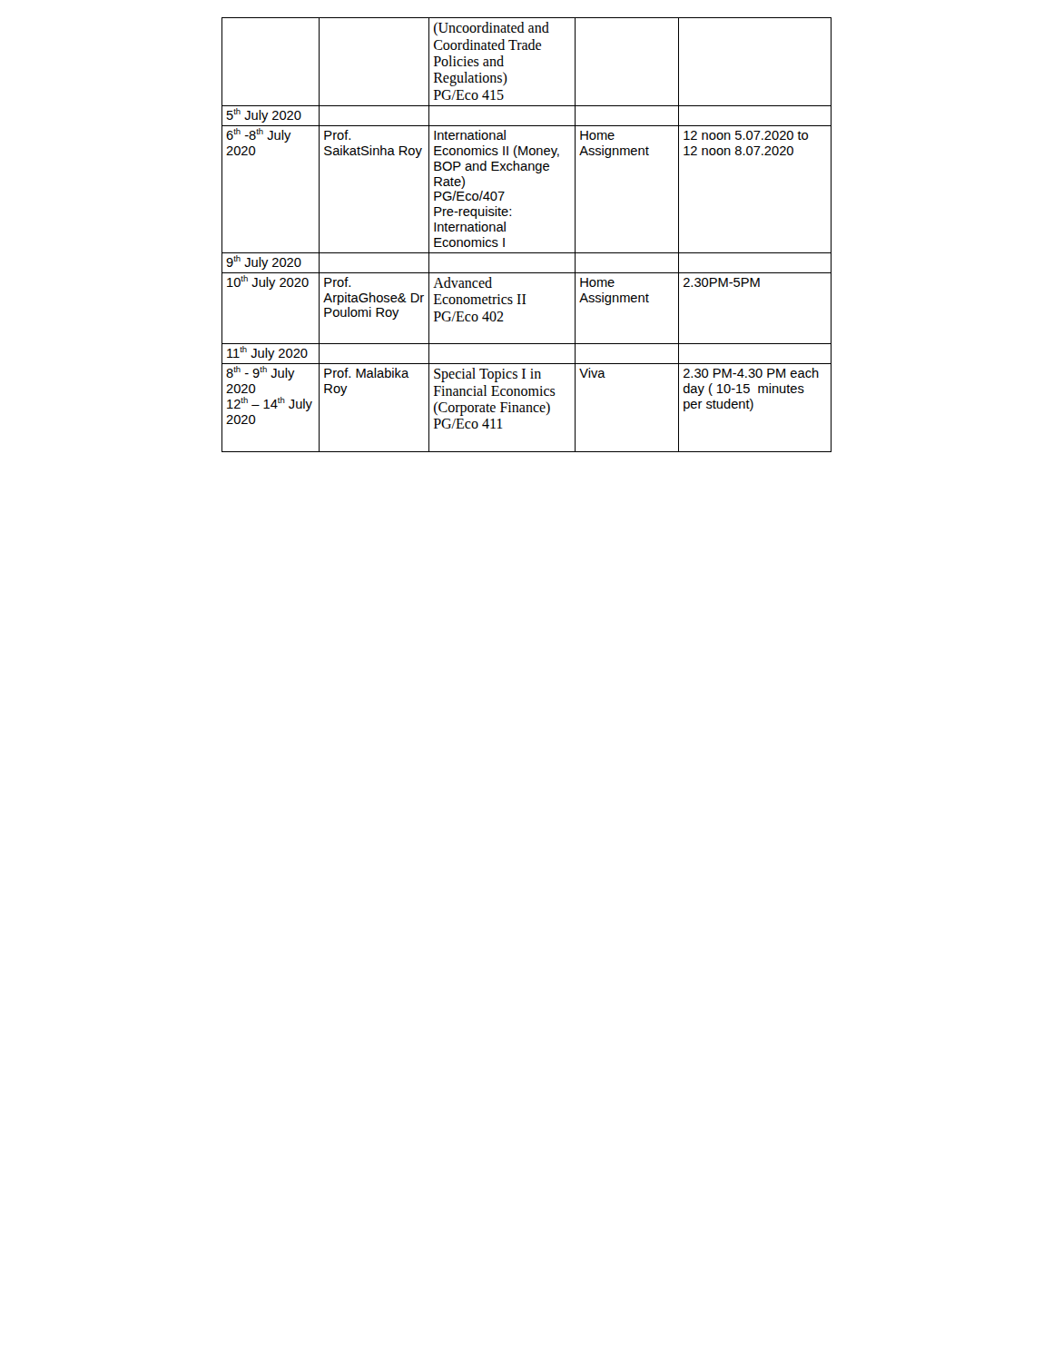| | | (Uncoordinated and Coordinated Trade Policies and Regulations) PG/Eco 415 | | |
| 5 th July 2020 | | | | |
| 6 th -8 th July 2020 | Prof. SaikatSinha Roy | International Economics II (Money, BOP and Exchange Rate) PG/Eco/407 Pre-requisite: International Economics I | Home Assignment | 12 noon 5.07.2020 to 12 noon 8.07.2020 |
| 9 th July 2020 | | | | |
| 10 th July 2020 | Prof. ArpitaGhose& Dr Poulomi Roy | Advanced Econometrics II PG/Eco 402 | Home Assignment | 2.30PM-5PM |
| 11 th July 2020 | | | | |
| 8 th - 9 th July 2020 12 th – 14 th July 2020 | Prof. Malabika Roy | Special Topics I in Financial Economics (Corporate Finance) PG/Eco 411 | Viva | 2.30 PM-4.30 PM each day ( 10-15 minutes per student) |